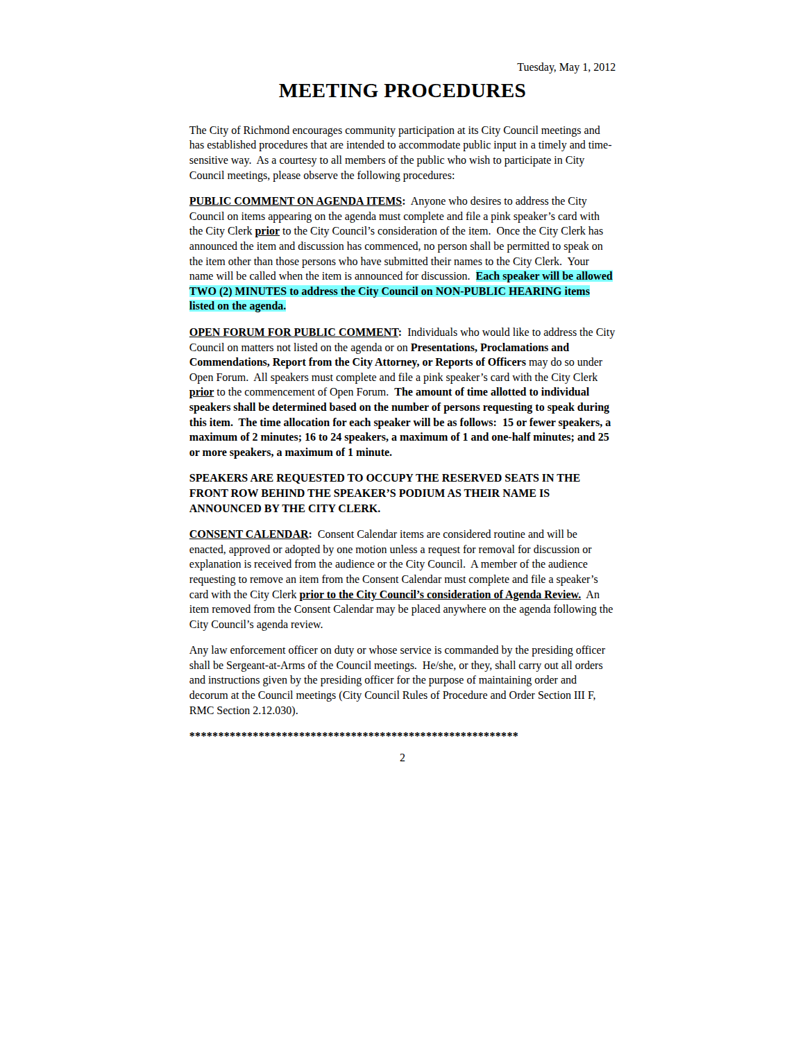Tuesday, May 1, 2012
MEETING PROCEDURES
The City of Richmond encourages community participation at its City Council meetings and has established procedures that are intended to accommodate public input in a timely and time-sensitive way. As a courtesy to all members of the public who wish to participate in City Council meetings, please observe the following procedures:
PUBLIC COMMENT ON AGENDA ITEMS: Anyone who desires to address the City Council on items appearing on the agenda must complete and file a pink speaker’s card with the City Clerk prior to the City Council’s consideration of the item. Once the City Clerk has announced the item and discussion has commenced, no person shall be permitted to speak on the item other than those persons who have submitted their names to the City Clerk. Your name will be called when the item is announced for discussion. Each speaker will be allowed TWO (2) MINUTES to address the City Council on NON-PUBLIC HEARING items listed on the agenda.
OPEN FORUM FOR PUBLIC COMMENT: Individuals who would like to address the City Council on matters not listed on the agenda or on Presentations, Proclamations and Commendations, Report from the City Attorney, or Reports of Officers may do so under Open Forum. All speakers must complete and file a pink speaker’s card with the City Clerk prior to the commencement of Open Forum. The amount of time allotted to individual speakers shall be determined based on the number of persons requesting to speak during this item. The time allocation for each speaker will be as follows: 15 or fewer speakers, a maximum of 2 minutes; 16 to 24 speakers, a maximum of 1 and one-half minutes; and 25 or more speakers, a maximum of 1 minute.
SPEAKERS ARE REQUESTED TO OCCUPY THE RESERVED SEATS IN THE FRONT ROW BEHIND THE SPEAKER’S PODIUM AS THEIR NAME IS ANNOUNCED BY THE CITY CLERK.
CONSENT CALENDAR: Consent Calendar items are considered routine and will be enacted, approved or adopted by one motion unless a request for removal for discussion or explanation is received from the audience or the City Council. A member of the audience requesting to remove an item from the Consent Calendar must complete and file a speaker’s card with the City Clerk prior to the City Council’s consideration of Agenda Review. An item removed from the Consent Calendar may be placed anywhere on the agenda following the City Council’s agenda review.
Any law enforcement officer on duty or whose service is commanded by the presiding officer shall be Sergeant-at-Arms of the Council meetings. He/she, or they, shall carry out all orders and instructions given by the presiding officer for the purpose of maintaining order and decorum at the Council meetings (City Council Rules of Procedure and Order Section III F, RMC Section 2.12.030).
*********************************************************
2